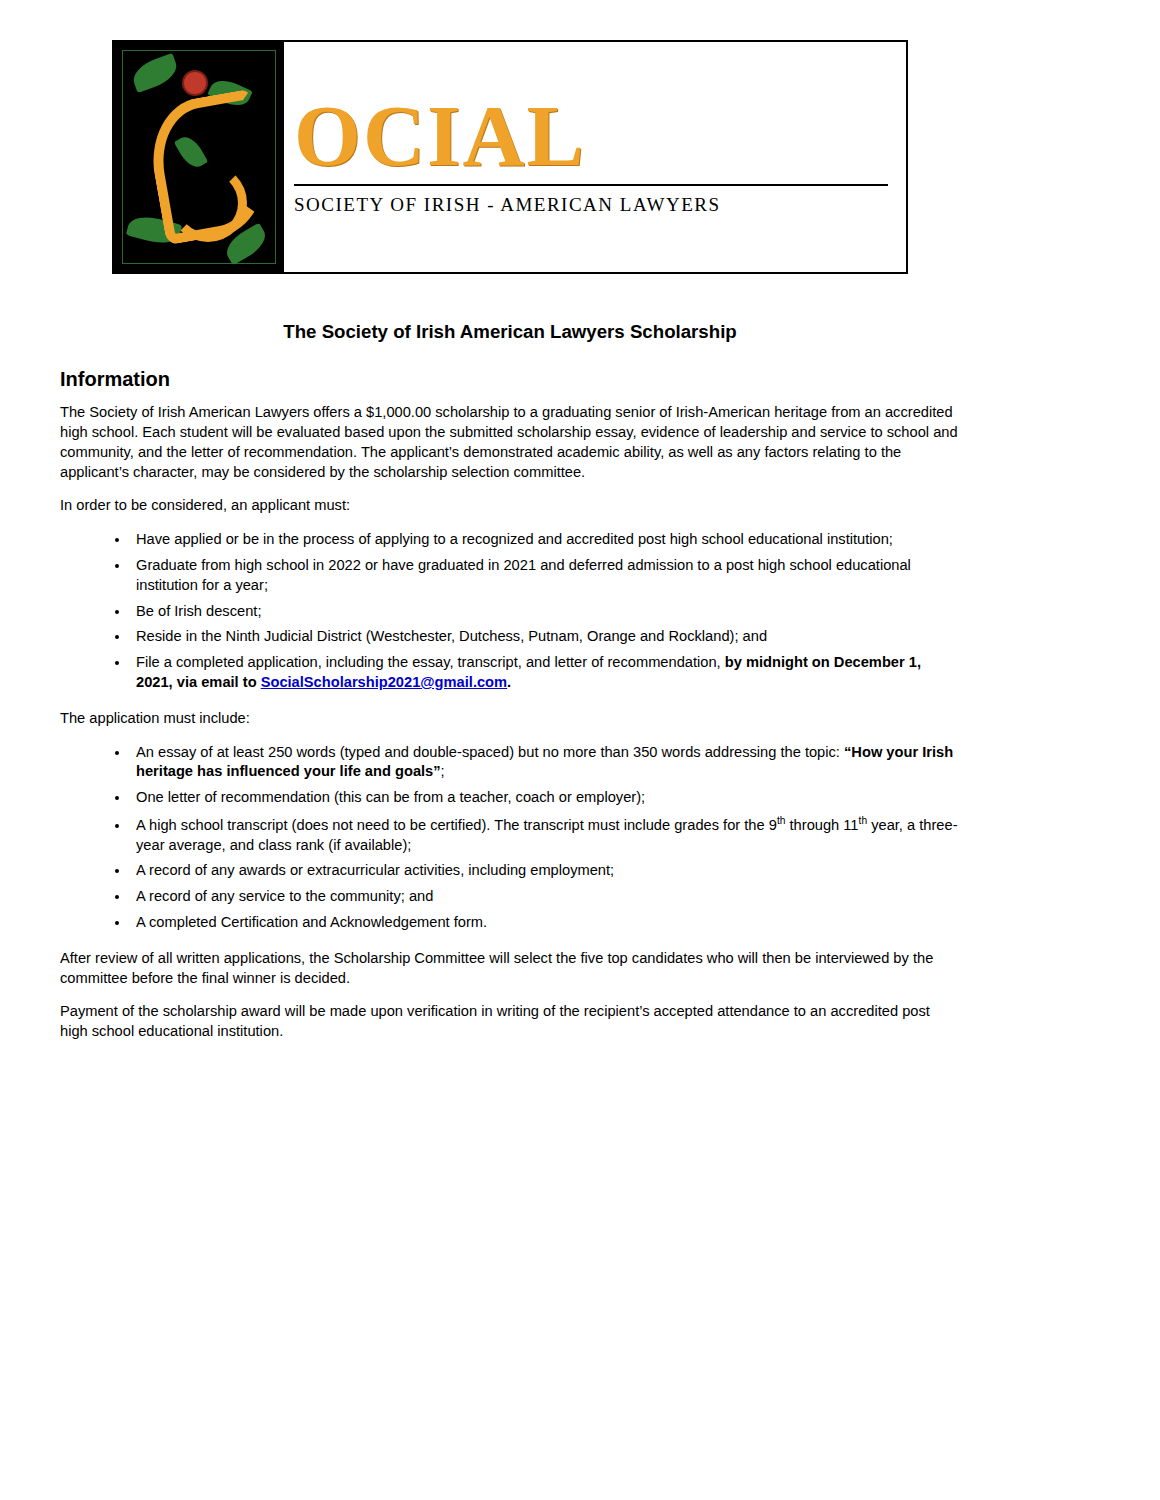OCIAL
SOCIETY OF IRISH - AMERICAN LAWYERS
The Society of Irish American Lawyers Scholarship
Information
The Society of Irish American Lawyers offers a $1,000.00 scholarship to a graduating senior of Irish-American heritage from an accredited high school. Each student will be evaluated based upon the submitted scholarship essay, evidence of leadership and service to school and community, and the letter of recommendation. The applicant’s demonstrated academic ability, as well as any factors relating to the applicant’s character, may be considered by the scholarship selection committee.
In order to be considered, an applicant must:
Have applied or be in the process of applying to a recognized and accredited post high school educational institution;
Graduate from high school in 2022 or have graduated in 2021 and deferred admission to a post high school educational institution for a year;
Be of Irish descent;
Reside in the Ninth Judicial District (Westchester, Dutchess, Putnam, Orange and Rockland); and
File a completed application, including the essay, transcript, and letter of recommendation, by midnight on December 1, 2021, via email to SocialScholarship2021@gmail.com.
The application must include:
An essay of at least 250 words (typed and double-spaced) but no more than 350 words addressing the topic: “How your Irish heritage has influenced your life and goals”;
One letter of recommendation (this can be from a teacher, coach or employer);
A high school transcript (does not need to be certified). The transcript must include grades for the 9th through 11th year, a three-year average, and class rank (if available);
A record of any awards or extracurricular activities, including employment;
A record of any service to the community; and
A completed Certification and Acknowledgement form.
After review of all written applications, the Scholarship Committee will select the five top candidates who will then be interviewed by the committee before the final winner is decided.
Payment of the scholarship award will be made upon verification in writing of the recipient’s accepted attendance to an accredited post high school educational institution.